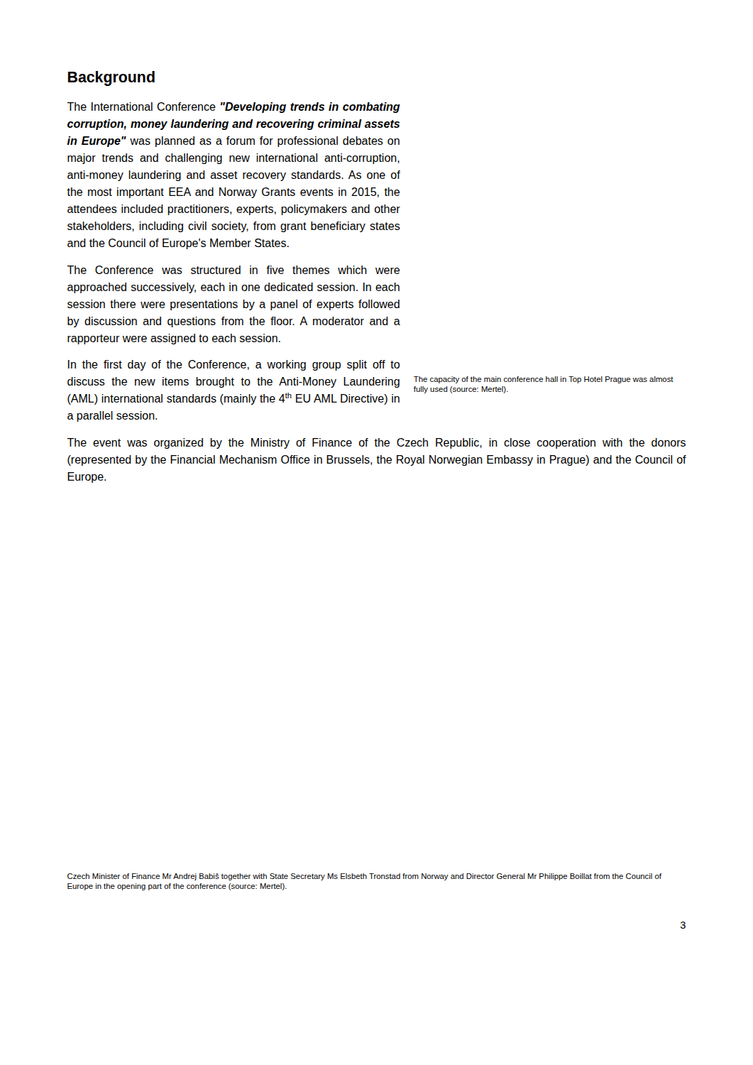Background
The capacity of the main conference hall in Top Hotel Prague was almost fully used (source: Mertel).
The International Conference "Developing trends in combating corruption, money laundering and recovering criminal assets in Europe" was planned as a forum for professional debates on major trends and challenging new international anti-corruption, anti-money laundering and asset recovery standards. As one of the most important EEA and Norway Grants events in 2015, the attendees included practitioners, experts, policymakers and other stakeholders, including civil society, from grant beneficiary states and the Council of Europe's Member States.
The Conference was structured in five themes which were approached successively, each in one dedicated session. In each session there were presentations by a panel of experts followed by discussion and questions from the floor. A moderator and a rapporteur were assigned to each session.
In the first day of the Conference, a working group split off to discuss the new items brought to the Anti-Money Laundering (AML) international standards (mainly the 4th EU AML Directive) in a parallel session.
The event was organized by the Ministry of Finance of the Czech Republic, in close cooperation with the donors (represented by the Financial Mechanism Office in Brussels, the Royal Norwegian Embassy in Prague) and the Council of Europe.
Czech Minister of Finance Mr Andrej Babiš together with State Secretary Ms Elsbeth Tronstad from Norway and Director General Mr Philippe Boillat from the Council of Europe in the opening part of the conference (source: Mertel).
3